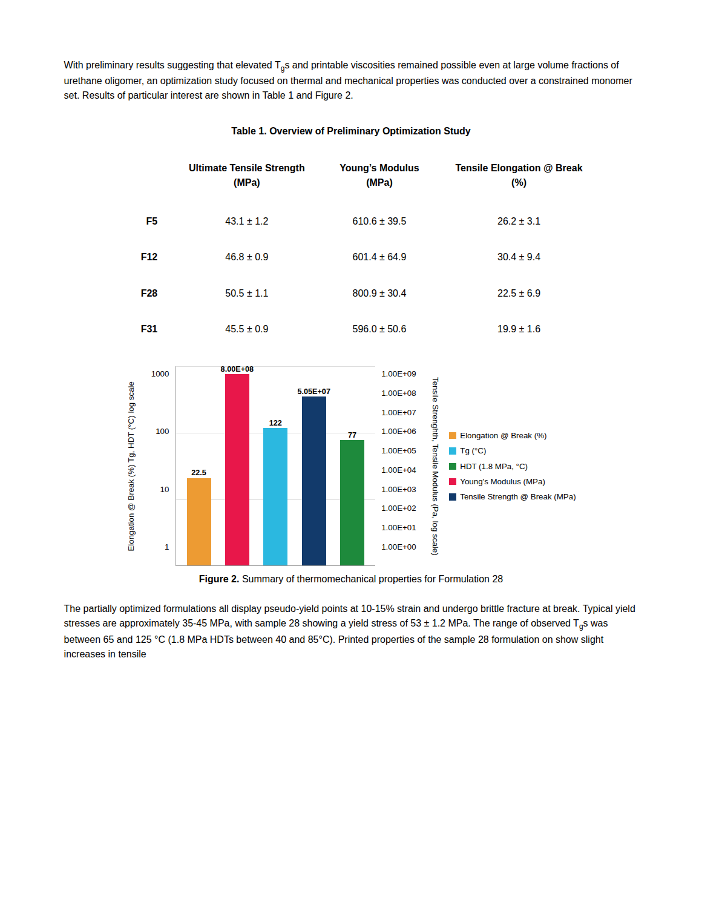With preliminary results suggesting that elevated Tgs and printable viscosities remained possible even at large volume fractions of urethane oligomer, an optimization study focused on thermal and mechanical properties was conducted over a constrained monomer set. Results of particular interest are shown in Table 1 and Figure 2.
Table 1. Overview of Preliminary Optimization Study
| | Ultimate Tensile Strength (MPa) | Young’s Modulus (MPa) | Tensile Elongation @ Break (%) |
| --- | --- | --- | --- |
| F5 | 43.1 ± 1.2 | 610.6 ± 39.5 | 26.2 ± 3.1 |
| F12 | 46.8 ± 0.9 | 601.4 ± 64.9 | 30.4 ± 9.4 |
| F28 | 50.5 ± 1.1 | 800.9 ± 30.4 | 22.5 ± 6.9 |
| F31 | 45.5 ± 0.9 | 596.0 ± 50.6 | 19.9 ± 1.6 |
Elongation @ Break (%) Tg, HDT (°C) log scale
1000
100
10
1
22.5
8.00E+08
122
5.05E+07
77
1.00E+09
1.00E+08
1.00E+07
1.00E+06
1.00E+05
1.00E+04
1.00E+03
1.00E+02
1.00E+01
1.00E+00
Tensile Strenghth, Tensile Modulus (Pa, log scale)
Elongation @ Break (%)
Tg (°C)
HDT (1.8 MPa, °C)
Young's Modulus (MPa)
Tensile Strength @ Break (MPa)
Figure 2. Summary of thermomechanical properties for Formulation 28
The partially optimized formulations all display pseudo-yield points at 10-15% strain and undergo brittle fracture at break. Typical yield stresses are approximately 35-45 MPa, with sample 28 showing a yield stress of 53 ± 1.2 MPa. The range of observed Tgs was between 65 and 125 °C (1.8 MPa HDTs between 40 and 85°C). Printed properties of the sample 28 formulation on show slight increases in tensile